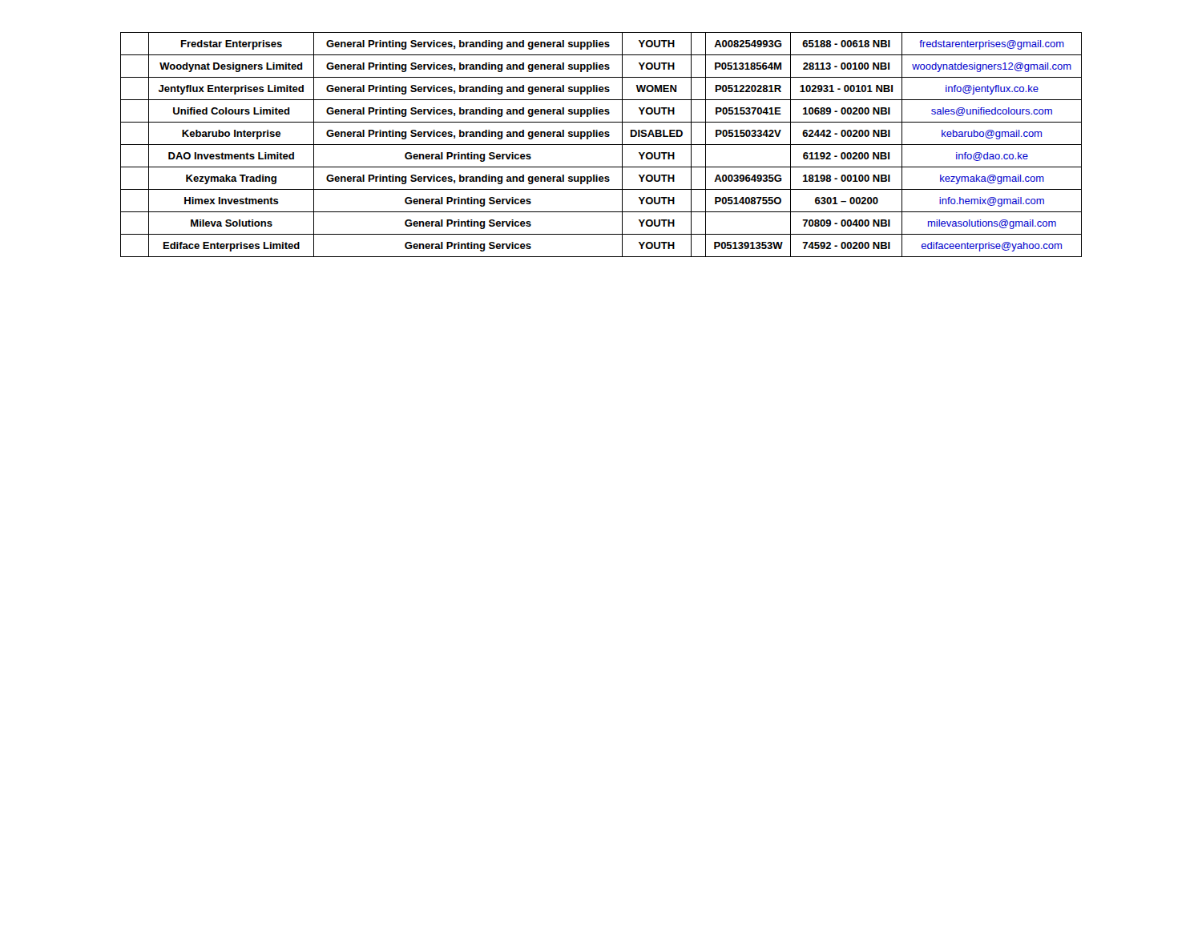| | Fredstar Enterprises | General Printing Services, branding and general supplies | YOUTH | | A008254993G | 65188 - 00618 NBI | fredstarenterprises@gmail.com |
| | Woodynat Designers Limited | General Printing Services, branding and general supplies | YOUTH | | P051318564M | 28113 - 00100 NBI | woodynatdesigners12@gmail.com |
| | Jentyflux Enterprises Limited | General Printing Services, branding and general supplies | WOMEN | | P051220281R | 102931 - 00101 NBI | info@jentyflux.co.ke |
| | Unified Colours Limited | General Printing Services, branding and general supplies | YOUTH | | P051537041E | 10689 - 00200 NBI | sales@unifiedcolours.com |
| | Kebarubo Interprise | General Printing Services, branding and general supplies | DISABLED | | P051503342V | 62442 - 00200 NBI | kebarubo@gmail.com |
| | DAO Investments Limited | General Printing Services | YOUTH | | | 61192 - 00200 NBI | info@dao.co.ke |
| | Kezymaka Trading | General Printing Services, branding and general supplies | YOUTH | | A003964935G | 18198 - 00100 NBI | kezymaka@gmail.com |
| | Himex Investments | General Printing Services | YOUTH | | P051408755O | 6301 – 00200 | info.hemix@gmail.com |
| | Mileva Solutions | General Printing Services | YOUTH | | | 70809 - 00400 NBI | milevasolutions@gmail.com |
| | Ediface Enterprises Limited | General Printing Services | YOUTH | | P051391353W | 74592 - 00200 NBI | edifaceenterprise@yahoo.com |